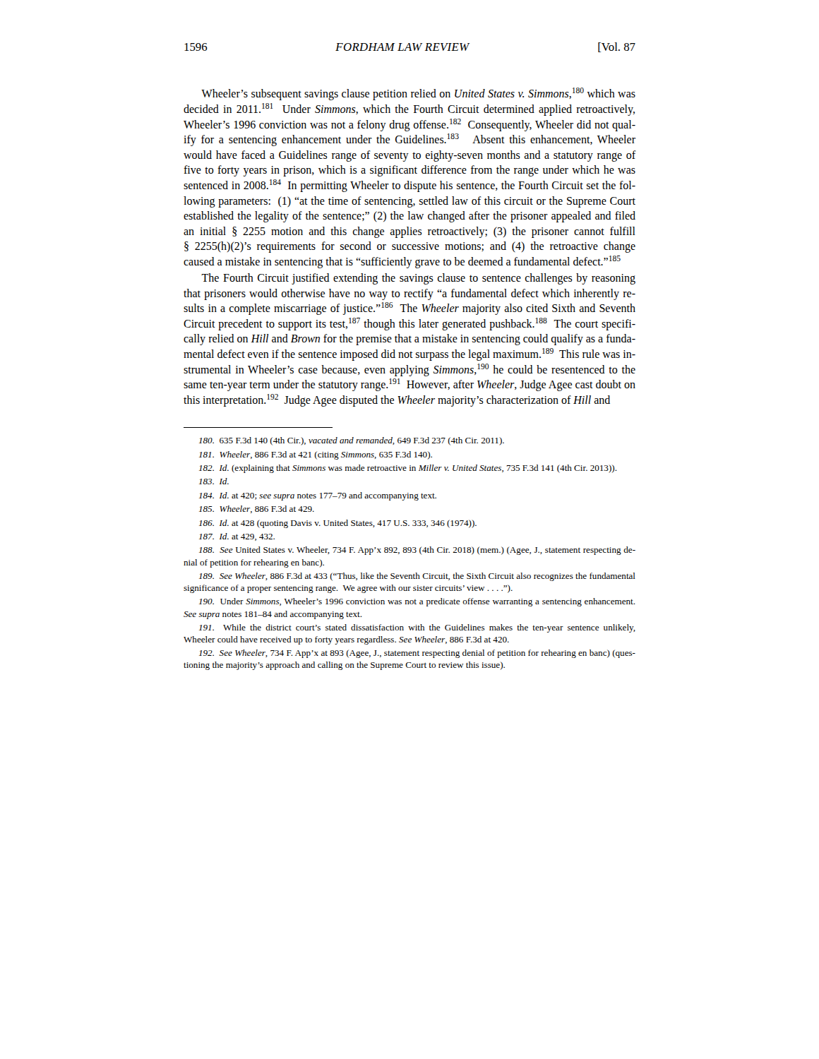1596 FORDHAM LAW REVIEW [Vol. 87
Wheeler’s subsequent savings clause petition relied on United States v. Simmons,180 which was decided in 2011.181 Under Simmons, which the Fourth Circuit determined applied retroactively, Wheeler’s 1996 conviction was not a felony drug offense.182 Consequently, Wheeler did not qualify for a sentencing enhancement under the Guidelines.183 Absent this enhancement, Wheeler would have faced a Guidelines range of seventy to eighty-seven months and a statutory range of five to forty years in prison, which is a significant difference from the range under which he was sentenced in 2008.184 In permitting Wheeler to dispute his sentence, the Fourth Circuit set the following parameters: (1) “at the time of sentencing, settled law of this circuit or the Supreme Court established the legality of the sentence;” (2) the law changed after the prisoner appealed and filed an initial § 2255 motion and this change applies retroactively; (3) the prisoner cannot fulfill § 2255(h)(2)’s requirements for second or successive motions; and (4) the retroactive change caused a mistake in sentencing that is “sufficiently grave to be deemed a fundamental defect.”185
The Fourth Circuit justified extending the savings clause to sentence challenges by reasoning that prisoners would otherwise have no way to rectify “a fundamental defect which inherently results in a complete miscarriage of justice.”186 The Wheeler majority also cited Sixth and Seventh Circuit precedent to support its test,187 though this later generated pushback.188 The court specifically relied on Hill and Brown for the premise that a mistake in sentencing could qualify as a fundamental defect even if the sentence imposed did not surpass the legal maximum.189 This rule was instrumental in Wheeler’s case because, even applying Simmons,190 he could be resentenced to the same ten-year term under the statutory range.191 However, after Wheeler, Judge Agee cast doubt on this interpretation.192 Judge Agee disputed the Wheeler majority’s characterization of Hill and
180. 635 F.3d 140 (4th Cir.), vacated and remanded, 649 F.3d 237 (4th Cir. 2011).
181. Wheeler, 886 F.3d at 421 (citing Simmons, 635 F.3d 140).
182. Id. (explaining that Simmons was made retroactive in Miller v. United States, 735 F.3d 141 (4th Cir. 2013)).
183. Id.
184. Id. at 420; see supra notes 177–79 and accompanying text.
185. Wheeler, 886 F.3d at 429.
186. Id. at 428 (quoting Davis v. United States, 417 U.S. 333, 346 (1974)).
187. Id. at 429, 432.
188. See United States v. Wheeler, 734 F. App’x 892, 893 (4th Cir. 2018) (mem.) (Agee, J., statement respecting denial of petition for rehearing en banc).
189. See Wheeler, 886 F.3d at 433 (“Thus, like the Seventh Circuit, the Sixth Circuit also recognizes the fundamental significance of a proper sentencing range. We agree with our sister circuits’ view . . . .”).
190. Under Simmons, Wheeler’s 1996 conviction was not a predicate offense warranting a sentencing enhancement. See supra notes 181–84 and accompanying text.
191. While the district court’s stated dissatisfaction with the Guidelines makes the ten-year sentence unlikely, Wheeler could have received up to forty years regardless. See Wheeler, 886 F.3d at 420.
192. See Wheeler, 734 F. App’x at 893 (Agee, J., statement respecting denial of petition for rehearing en banc) (questioning the majority’s approach and calling on the Supreme Court to review this issue).